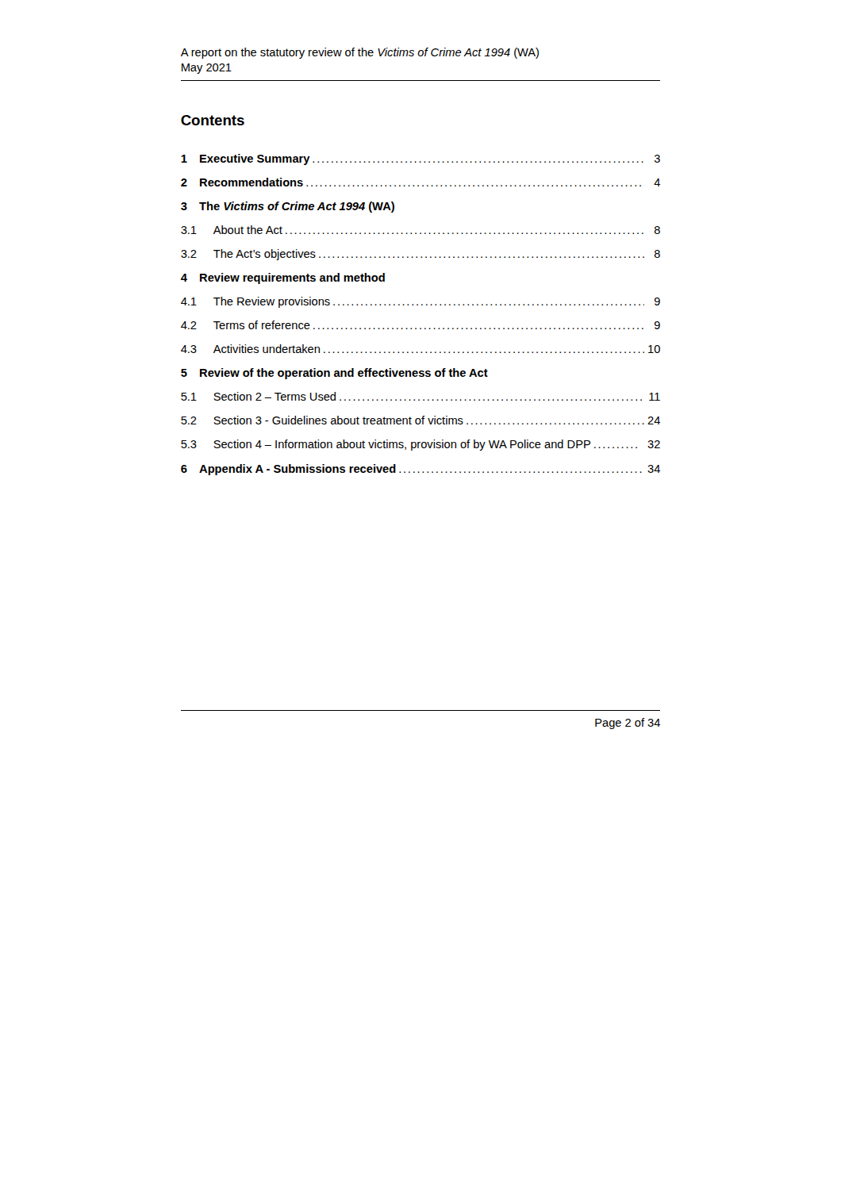A report on the statutory review of the Victims of Crime Act 1994 (WA)
May 2021
Contents
1 Executive Summary .......................................................................................... 3
2 Recommendations .......................................................................................... 4
3 The Victims of Crime Act 1994 (WA) .................................................................
3.1 About the Act ......................................................................................................... 8
3.2 The Act’s objectives .............................................................................................. 8
4 Review requirements and method ..................................................................
4.1 The Review provisions ........................................................................................... 9
4.2 Terms of reference ................................................................................................ 9
4.3 Activities undertaken ............................................................................................ 10
5 Review of the operation and effectiveness of the Act
5.1 Section 2 – Terms Used ......................................................................................... 11
5.2 Section 3 - Guidelines about treatment of victims ................................................. 24
5.3 Section 4 – Information about victims, provision of by WA Police and DPP .......... 32
6 Appendix A - Submissions received ............................................................. 34
Page 2 of 34